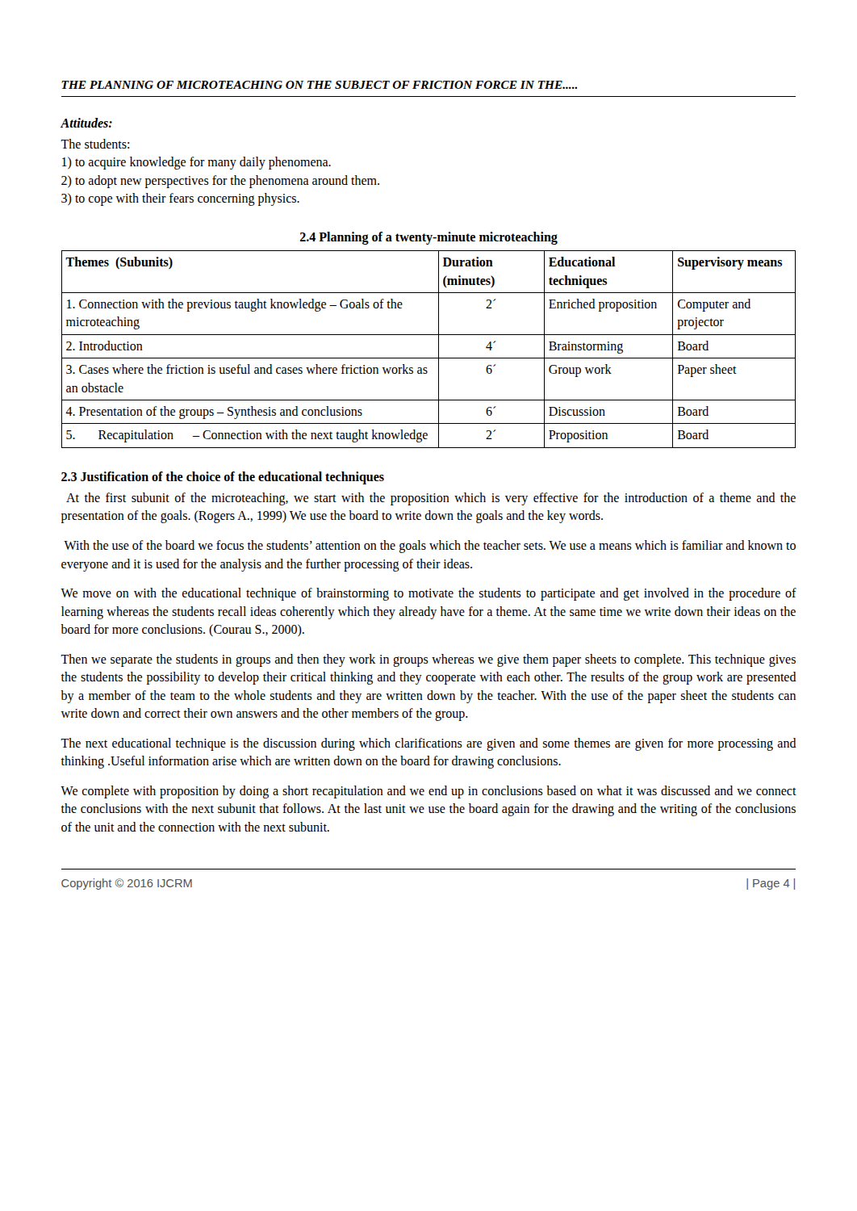THE PLANNING OF MICROTEACHING ON THE SUBJECT OF FRICTION FORCE IN THE.....
Attitudes:
The students:
1) to acquire knowledge for many daily phenomena.
2) to adopt new perspectives for the phenomena around them.
3) to cope with their fears concerning physics.
2.4 Planning of a twenty-minute microteaching
| Themes (Subunits) | Duration (minutes) | Educational techniques | Supervisory means |
| --- | --- | --- | --- |
| 1. Connection with the previous taught knowledge – Goals of the microteaching | 2´ | Enriched proposition | Computer and projector |
| 2. Introduction | 4´ | Brainstorming | Board |
| 3. Cases where the friction is useful and cases where friction works as an obstacle | 6´ | Group work | Paper sheet |
| 4. Presentation of the groups – Synthesis and conclusions | 6´ | Discussion | Board |
| 5. Recapitulation – Connection with the next taught knowledge | 2´ | Proposition | Board |
2.3 Justification of the choice of the educational techniques
At the first subunit of the microteaching, we start with the proposition which is very effective for the introduction of a theme and the presentation of the goals. (Rogers A., 1999) We use the board to write down the goals and the key words.
With the use of the board we focus the students’ attention on the goals which the teacher sets. We use a means which is familiar and known to everyone and it is used for the analysis and the further processing of their ideas.
We move on with the educational technique of brainstorming to motivate the students to participate and get involved in the procedure of learning whereas the students recall ideas coherently which they already have for a theme. At the same time we write down their ideas on the board for more conclusions. (Courau S., 2000).
Then we separate the students in groups and then they work in groups whereas we give them paper sheets to complete. This technique gives the students the possibility to develop their critical thinking and they cooperate with each other. The results of the group work are presented by a member of the team to the whole students and they are written down by the teacher. With the use of the paper sheet the students can write down and correct their own answers and the other members of the group.
The next educational technique is the discussion during which clarifications are given and some themes are given for more processing and thinking .Useful information arise which are written down on the board for drawing conclusions.
We complete with proposition by doing a short recapitulation and we end up in conclusions based on what it was discussed and we connect the conclusions with the next subunit that follows. At the last unit we use the board again for the drawing and the writing of the conclusions of the unit and the connection with the next subunit.
Copyright © 2016 IJCRM | Page 4 |